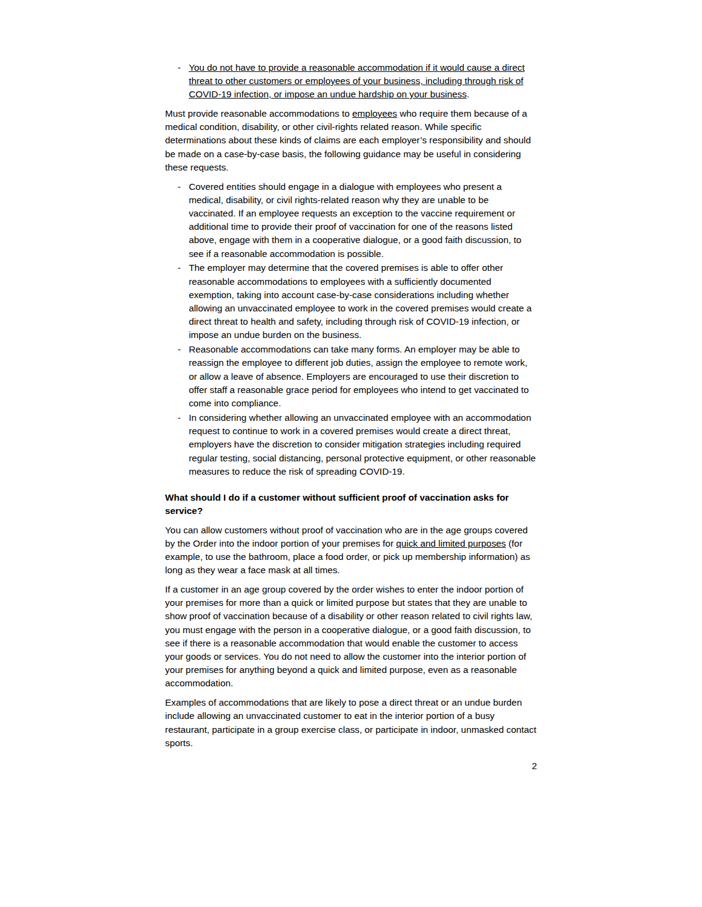You do not have to provide a reasonable accommodation if it would cause a direct threat to other customers or employees of your business, including through risk of COVID-19 infection, or impose an undue hardship on your business.
Must provide reasonable accommodations to employees who require them because of a medical condition, disability, or other civil-rights related reason. While specific determinations about these kinds of claims are each employer’s responsibility and should be made on a case-by-case basis, the following guidance may be useful in considering these requests.
Covered entities should engage in a dialogue with employees who present a medical, disability, or civil rights-related reason why they are unable to be vaccinated. If an employee requests an exception to the vaccine requirement or additional time to provide their proof of vaccination for one of the reasons listed above, engage with them in a cooperative dialogue, or a good faith discussion, to see if a reasonable accommodation is possible.
The employer may determine that the covered premises is able to offer other reasonable accommodations to employees with a sufficiently documented exemption, taking into account case-by-case considerations including whether allowing an unvaccinated employee to work in the covered premises would create a direct threat to health and safety, including through risk of COVID-19 infection, or impose an undue burden on the business.
Reasonable accommodations can take many forms. An employer may be able to reassign the employee to different job duties, assign the employee to remote work, or allow a leave of absence. Employers are encouraged to use their discretion to offer staff a reasonable grace period for employees who intend to get vaccinated to come into compliance.
In considering whether allowing an unvaccinated employee with an accommodation request to continue to work in a covered premises would create a direct threat, employers have the discretion to consider mitigation strategies including required regular testing, social distancing, personal protective equipment, or other reasonable measures to reduce the risk of spreading COVID-19.
What should I do if a customer without sufficient proof of vaccination asks for service?
You can allow customers without proof of vaccination who are in the age groups covered by the Order into the indoor portion of your premises for quick and limited purposes (for example, to use the bathroom, place a food order, or pick up membership information) as long as they wear a face mask at all times.
If a customer in an age group covered by the order wishes to enter the indoor portion of your premises for more than a quick or limited purpose but states that they are unable to show proof of vaccination because of a disability or other reason related to civil rights law, you must engage with the person in a cooperative dialogue, or a good faith discussion, to see if there is a reasonable accommodation that would enable the customer to access your goods or services. You do not need to allow the customer into the interior portion of your premises for anything beyond a quick and limited purpose, even as a reasonable accommodation.
Examples of accommodations that are likely to pose a direct threat or an undue burden include allowing an unvaccinated customer to eat in the interior portion of a busy restaurant, participate in a group exercise class, or participate in indoor, unmasked contact sports.
2